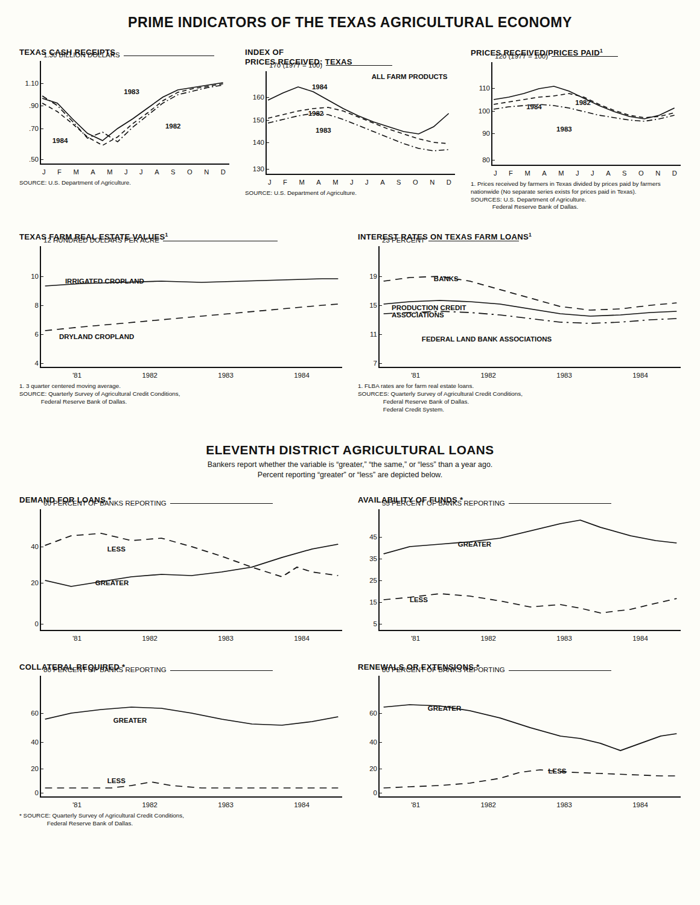PRIME INDICATORS OF THE TEXAS AGRICULTURAL ECONOMY
Texas Cash Receipts
1.30 BILLION DOLLARS
1.10
.90
.70
.50
1983
1982
1984
JFMAMJJASOND
SOURCE: U.S. Department of Agriculture.
Index of
Prices Received: Texas
170 (1977 = 100)
ALL FARM PRODUCTS
160
150
140
130
1984
1982
1983
JFMAMJJASOND
SOURCE: U.S. Department of Agriculture.
Prices Received/Prices Paid1
120 (1977 = 100)
110
100
90
80
1984
1982
1983
JFMAMJJASOND
1. Prices received by farmers in Texas divided by prices paid by farmers nationwide (No separate series exists for prices paid in Texas). SOURCES: U.S. Department of Agriculture. Federal Reserve Bank of Dallas.
Texas Farm Real Estate Values1
12 HUNDRED DOLLARS PER ACRE
10
8
6
4
IRRIGATED CROPLAND
DRYLAND CROPLAND
'81198219831984
1. 3 quarter centered moving average. SOURCE: Quarterly Survey of Agricultural Credit Conditions, Federal Reserve Bank of Dallas.
Interest Rates on Texas Farm Loans1
23 PERCENT
19
15
11
7
BANKS
PRODUCTION CREDIT
ASSOCIATIONS
FEDERAL LAND BANK ASSOCIATIONS
'81198219831984
1. FLBA rates are for farm real estate loans. SOURCES: Quarterly Survey of Agricultural Credit Conditions, Federal Reserve Bank of Dallas. Federal Credit System.
ELEVENTH DISTRICT AGRICULTURAL LOANS
Bankers report whether the variable is “greater,” “the same,” or “less” than a year ago.
Percent reporting “greater” or “less” are depicted below.
Demand for Loans *
60 PERCENT OF BANKS REPORTING
40
20
0
LESS
GREATER
'81198219831984
Availability of Funds *
55 PERCENT OF BANKS REPORTING
45
35
25
15
5
GREATER
LESS
'81198219831984
Collateral Required *
80 PERCENT OF BANKS REPORTING
60
40
20
0
GREATER
LESS
'81198219831984
* SOURCE: Quarterly Survey of Agricultural Credit Conditions, Federal Reserve Bank of Dallas.
Renewals or Extensions *
80 PERCENT OF BANKS REPORTING
60
40
20
0
GREATER
LESS
'81198219831984